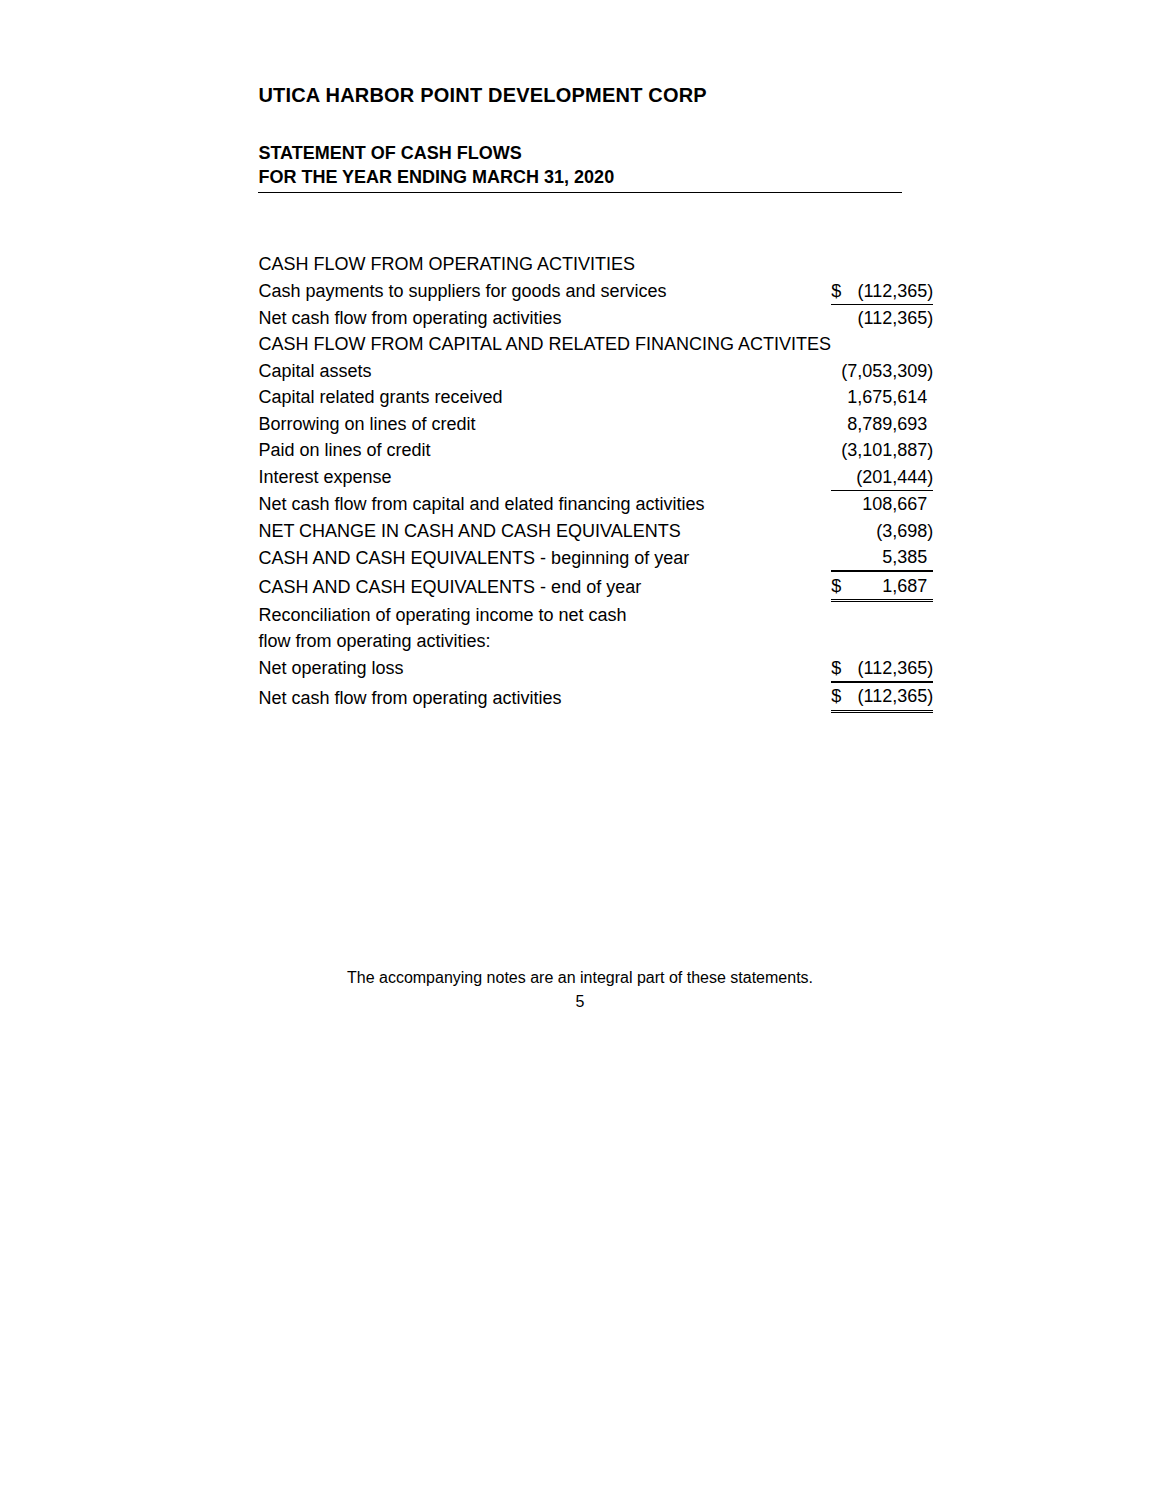UTICA HARBOR POINT DEVELOPMENT CORP
STATEMENT OF CASH FLOWS
FOR THE YEAR ENDING MARCH 31, 2020
| CASH FLOW FROM OPERATING ACTIVITIES | | | |
| Cash payments to suppliers for goods and services | $ | (112,365 | ) |
| Net cash flow from operating activities | | (112,365 | ) |
| CASH FLOW FROM CAPITAL AND RELATED FINANCING ACTIVITES | | | |
| Capital assets | | (7,053,309 | ) |
| Capital related grants received | | 1,675,614 | |
| Borrowing on lines of credit | | 8,789,693 | |
| Paid on lines of credit | | (3,101,887 | ) |
| Interest expense | | (201,444 | ) |
| Net cash flow from capital and elated financing activities | | 108,667 | |
| NET CHANGE IN CASH AND CASH EQUIVALENTS | | (3,698 | ) |
| CASH AND CASH EQUIVALENTS - beginning of year | | 5,385 | |
| CASH AND CASH EQUIVALENTS - end of year | $ | 1,687 | |
| Reconciliation of operating income to net cash | | | |
| flow from operating activities: | | | |
| Net operating loss | $ | (112,365 | ) |
| Net cash flow from operating activities | $ | (112,365 | ) |
The accompanying notes are an integral part of these statements.
5